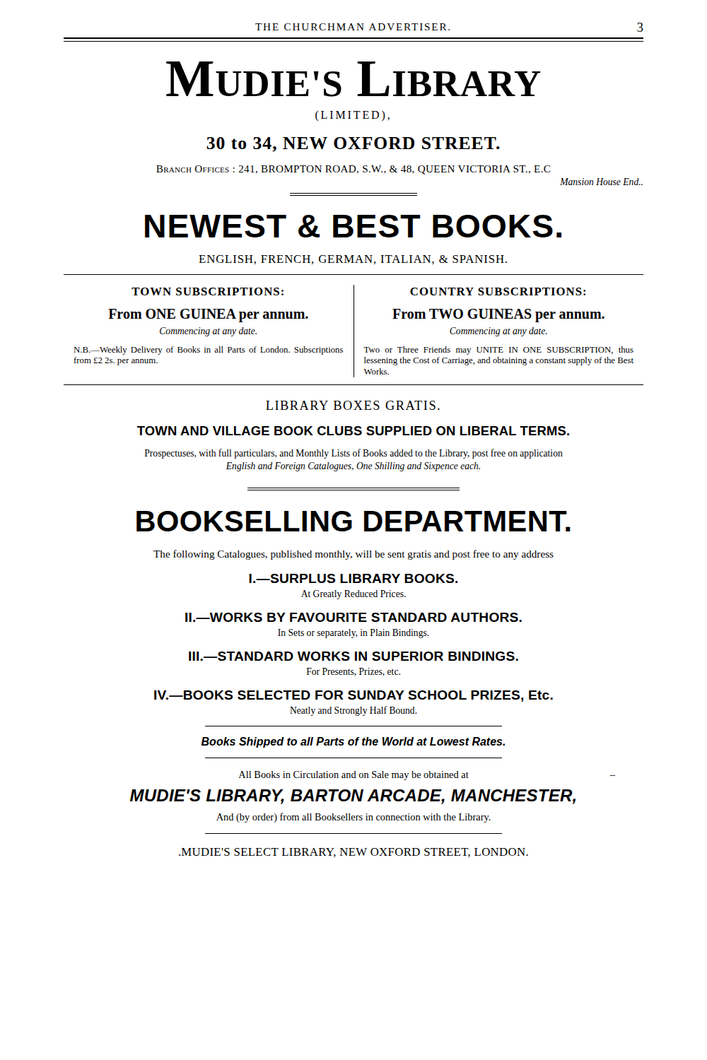THE CHURCHMAN ADVERTISER. 3
MUDIE'S LIBRARY
(LIMITED),
30 to 34, NEW OXFORD STREET.
Branch Offices : 241, BROMPTON ROAD, S.W., & 48, QUEEN VICTORIA ST., E.C
Mansion House End..
NEWEST & BEST BOOKS.
ENGLISH, FRENCH, GERMAN, ITALIAN, & SPANISH.
| TOWN SUBSCRIPTIONS: From ONE GUINEA per annum. Commencing at any date. N.B.—Weekly Delivery of Books in all Parts of London. Subscriptions from £2 2s. per annum. | COUNTRY SUBSCRIPTIONS: From TWO GUINEAS per annum. Commencing at any date. Two or Three Friends may UNITE IN ONE SUBSCRIPTION, thus lessening the Cost of Carriage, and obtaining a constant supply of the Best Works. |
LIBRARY BOXES GRATIS.
TOWN AND VILLAGE BOOK CLUBS SUPPLIED ON LIBERAL TERMS.
Prospectuses, with full particulars, and Monthly Lists of Books added to the Library, post free on application
English and Foreign Catalogues, One Shilling and Sixpence each.
BOOKSELLING DEPARTMENT.
The following Catalogues, published monthly, will be sent gratis and post free to any address
I.—SURPLUS LIBRARY BOOKS. At Greatly Reduced Prices.
II.—WORKS BY FAVOURITE STANDARD AUTHORS. In Sets or separately, in Plain Bindings.
III.—STANDARD WORKS IN SUPERIOR BINDINGS. For Presents, Prizes, etc.
IV.—BOOKS SELECTED FOR SUNDAY SCHOOL PRIZES, Etc. Neatly and Strongly Half Bound.
Books Shipped to all Parts of the World at Lowest Rates.
All Books in Circulation and on Sale may be obtained at –
MUDIE'S LIBRARY, BARTON ARCADE, MANCHESTER,
And (by order) from all Booksellers in connection with the Library.
. MUDIE'S SELECT LIBRARY, NEW OXFORD STREET, LONDON.